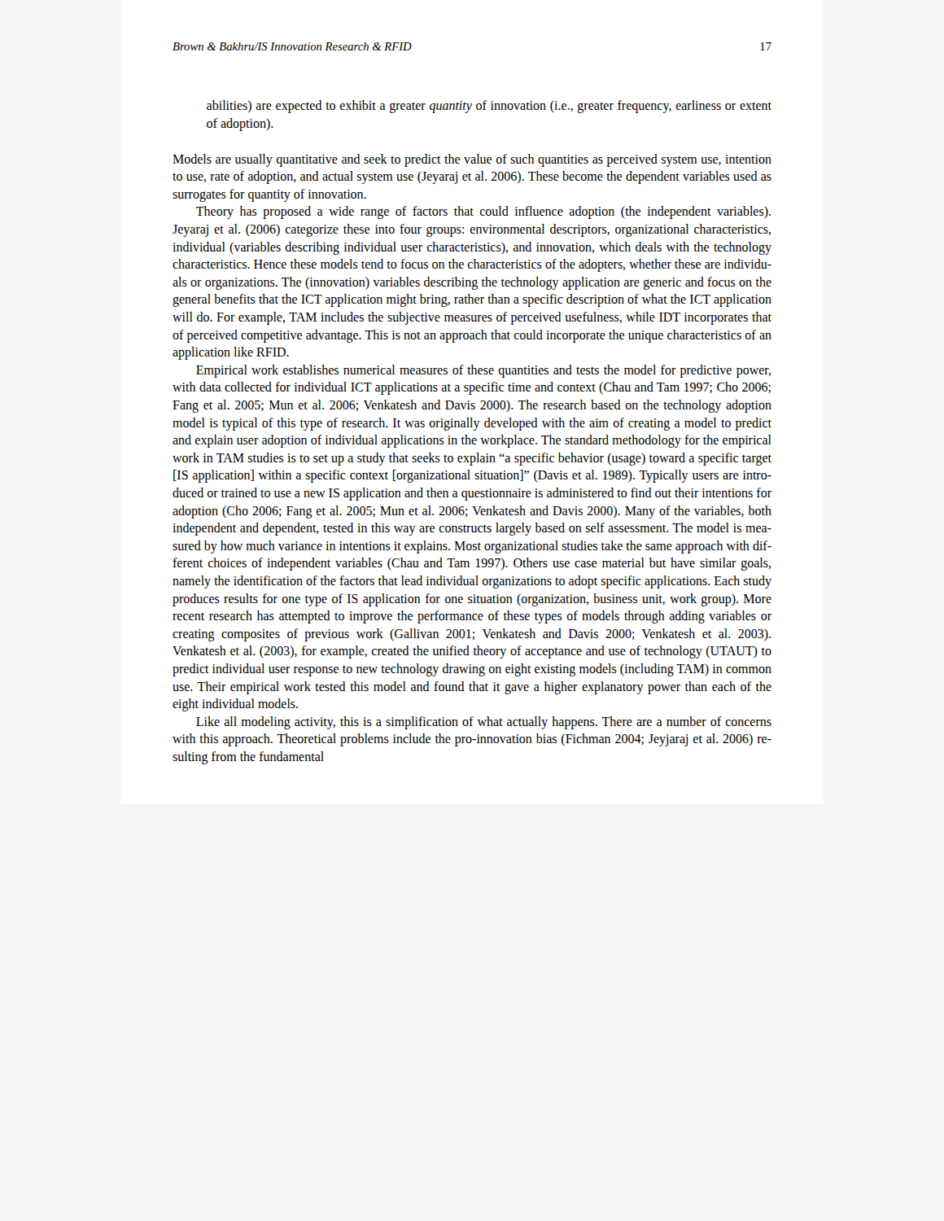Brown & Bakhru/IS Innovation Research & RFID 17
abilities) are expected to exhibit a greater quantity of innovation (i.e., greater frequency, earliness or extent of adoption).
Models are usually quantitative and seek to predict the value of such quantities as perceived system use, intention to use, rate of adoption, and actual system use (Jeyaraj et al. 2006). These become the dependent variables used as surrogates for quantity of innovation.
Theory has proposed a wide range of factors that could influence adoption (the independent variables). Jeyaraj et al. (2006) categorize these into four groups: environmental descriptors, organizational characteristics, individual (variables describing individual user characteristics), and innovation, which deals with the technology characteristics. Hence these models tend to focus on the characteristics of the adopters, whether these are individuals or organizations. The (innovation) variables describing the technology application are generic and focus on the general benefits that the ICT application might bring, rather than a specific description of what the ICT application will do. For example, TAM includes the subjective measures of perceived usefulness, while IDT incorporates that of perceived competitive advantage. This is not an approach that could incorporate the unique characteristics of an application like RFID.
Empirical work establishes numerical measures of these quantities and tests the model for predictive power, with data collected for individual ICT applications at a specific time and context (Chau and Tam 1997; Cho 2006; Fang et al. 2005; Mun et al. 2006; Venkatesh and Davis 2000). The research based on the technology adoption model is typical of this type of research. It was originally developed with the aim of creating a model to predict and explain user adoption of individual applications in the workplace. The standard methodology for the empirical work in TAM studies is to set up a study that seeks to explain “a specific behavior (usage) toward a specific target [IS application] within a specific context [organizational situation]” (Davis et al. 1989). Typically users are introduced or trained to use a new IS application and then a questionnaire is administered to find out their intentions for adoption (Cho 2006; Fang et al. 2005; Mun et al. 2006; Venkatesh and Davis 2000). Many of the variables, both independent and dependent, tested in this way are constructs largely based on self assessment. The model is measured by how much variance in intentions it explains. Most organizational studies take the same approach with different choices of independent variables (Chau and Tam 1997). Others use case material but have similar goals, namely the identification of the factors that lead individual organizations to adopt specific applications. Each study produces results for one type of IS application for one situation (organization, business unit, work group). More recent research has attempted to improve the performance of these types of models through adding variables or creating composites of previous work (Gallivan 2001; Venkatesh and Davis 2000; Venkatesh et al. 2003). Venkatesh et al. (2003), for example, created the unified theory of acceptance and use of technology (UTAUT) to predict individual user response to new technology drawing on eight existing models (including TAM) in common use. Their empirical work tested this model and found that it gave a higher explanatory power than each of the eight individual models.
Like all modeling activity, this is a simplification of what actually happens. There are a number of concerns with this approach. Theoretical problems include the pro-innovation bias (Fichman 2004; Jeyjaraj et al. 2006) resulting from the fundamental